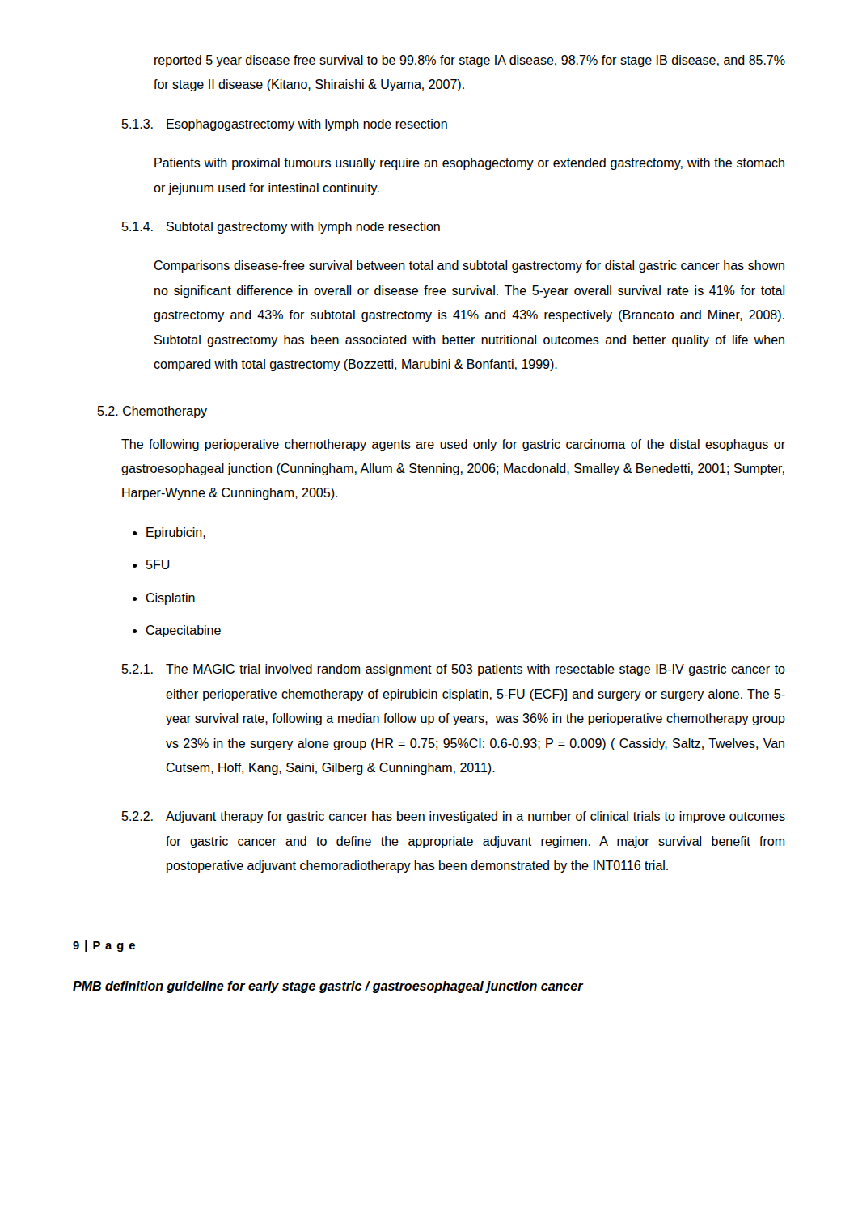reported 5 year disease free survival to be 99.8% for stage IA disease, 98.7% for stage IB disease, and 85.7% for stage II disease (Kitano, Shiraishi & Uyama, 2007).
5.1.3.
Esophagogastrectomy with lymph node resection
Patients with proximal tumours usually require an esophagectomy or extended gastrectomy, with the stomach or jejunum used for intestinal continuity.
5.1.4.
Subtotal gastrectomy with lymph node resection
Comparisons disease-free survival between total and subtotal gastrectomy for distal gastric cancer has shown no significant difference in overall or disease free survival. The 5-year overall survival rate is 41% for total gastrectomy and 43% for subtotal gastrectomy is 41% and 43% respectively (Brancato and Miner, 2008). Subtotal gastrectomy has been associated with better nutritional outcomes and better quality of life when compared with total gastrectomy (Bozzetti, Marubini & Bonfanti, 1999).
5.2. Chemotherapy
The following perioperative chemotherapy agents are used only for gastric carcinoma of the distal esophagus or gastroesophageal junction (Cunningham, Allum & Stenning, 2006; Macdonald, Smalley & Benedetti, 2001; Sumpter, Harper-Wynne & Cunningham, 2005).
Epirubicin,
5FU
Cisplatin
Capecitabine
5.2.1.
The MAGIC trial involved random assignment of 503 patients with resectable stage IB-IV gastric cancer to either perioperative chemotherapy of epirubicin cisplatin, 5-FU (ECF)] and surgery or surgery alone. The 5-year survival rate, following a median follow up of years, was 36% in the perioperative chemotherapy group vs 23% in the surgery alone group (HR = 0.75; 95%CI: 0.6-0.93; P = 0.009) ( Cassidy, Saltz, Twelves, Van Cutsem, Hoff, Kang, Saini, Gilberg & Cunningham, 2011).
5.2.2.
Adjuvant therapy for gastric cancer has been investigated in a number of clinical trials to improve outcomes for gastric cancer and to define the appropriate adjuvant regimen. A major survival benefit from postoperative adjuvant chemoradiotherapy has been demonstrated by the INT0116 trial.
9 | P a g e
PMB definition guideline for early stage gastric / gastroesophageal junction cancer